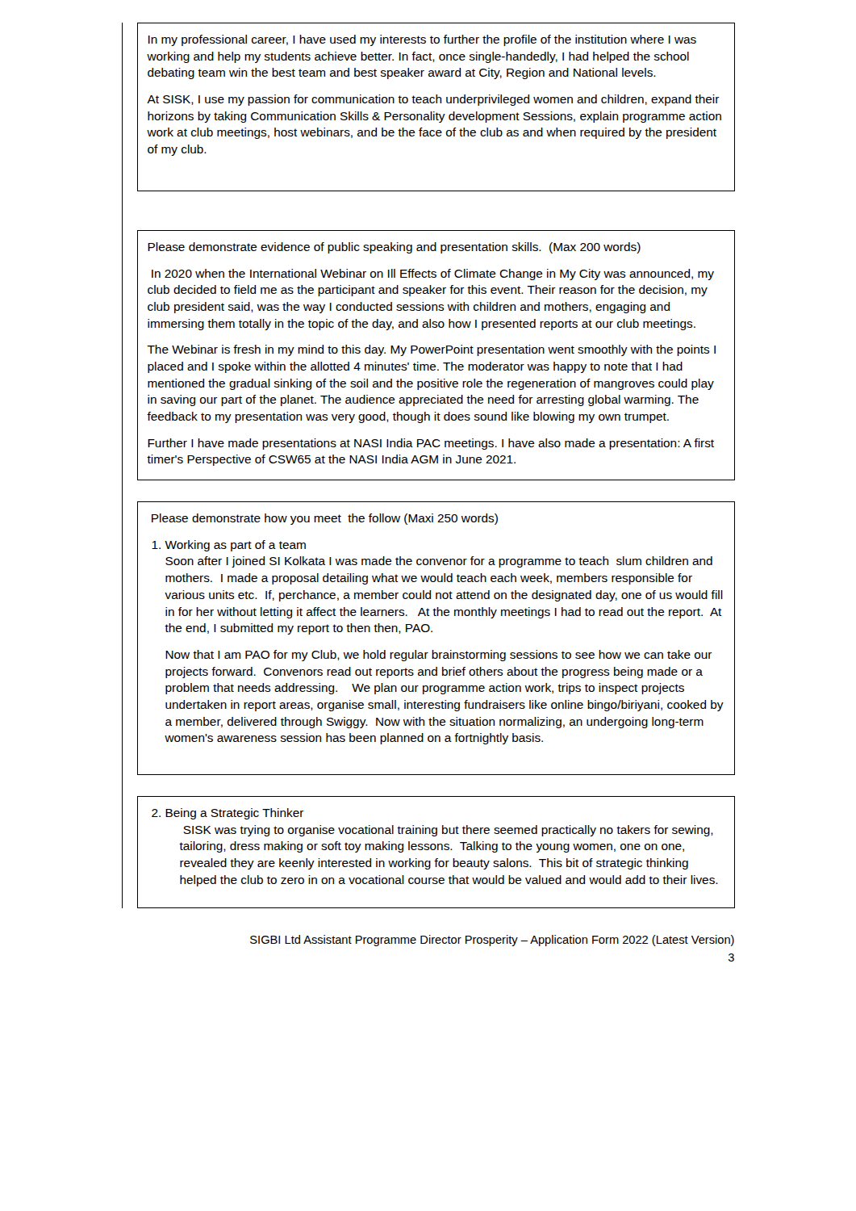In my professional career, I have used my interests to further the profile of the institution where I was working and help my students achieve better. In fact, once single-handedly, I had helped the school debating team win the best team and best speaker award at City, Region and National levels.
At SISK, I use my passion for communication to teach underprivileged women and children, expand their horizons by taking Communication Skills & Personality development Sessions, explain programme action work at club meetings, host webinars, and be the face of the club as and when required by the president of my club.
Please demonstrate evidence of public speaking and presentation skills. (Max 200 words)
In 2020 when the International Webinar on Ill Effects of Climate Change in My City was announced, my club decided to field me as the participant and speaker for this event. Their reason for the decision, my club president said, was the way I conducted sessions with children and mothers, engaging and immersing them totally in the topic of the day, and also how I presented reports at our club meetings.
The Webinar is fresh in my mind to this day. My PowerPoint presentation went smoothly with the points I placed and I spoke within the allotted 4 minutes' time. The moderator was happy to note that I had mentioned the gradual sinking of the soil and the positive role the regeneration of mangroves could play in saving our part of the planet. The audience appreciated the need for arresting global warming. The feedback to my presentation was very good, though it does sound like blowing my own trumpet.
Further I have made presentations at NASI India PAC meetings. I have also made a presentation: A first timer's Perspective of CSW65 at the NASI India AGM in June 2021.
Please demonstrate how you meet the follow (Maxi 250 words)
Working as part of a team
Soon after I joined SI Kolkata I was made the convenor for a programme to teach slum children and mothers. I made a proposal detailing what we would teach each week, members responsible for various units etc. If, perchance, a member could not attend on the designated day, one of us would fill in for her without letting it affect the learners. At the monthly meetings I had to read out the report. At the end, I submitted my report to then then, PAO.
Now that I am PAO for my Club, we hold regular brainstorming sessions to see how we can take our projects forward. Convenors read out reports and brief others about the progress being made or a problem that needs addressing. We plan our programme action work, trips to inspect projects undertaken in report areas, organise small, interesting fundraisers like online bingo/biriyani, cooked by a member, delivered through Swiggy. Now with the situation normalizing, an undergoing long-term women's awareness session has been planned on a fortnightly basis.
Being a Strategic Thinker
SISK was trying to organise vocational training but there seemed practically no takers for sewing, tailoring, dress making or soft toy making lessons. Talking to the young women, one on one, revealed they are keenly interested in working for beauty salons. This bit of strategic thinking helped the club to zero in on a vocational course that would be valued and would add to their lives.
SIGBI Ltd Assistant Programme Director Prosperity – Application Form 2022 (Latest Version)
3